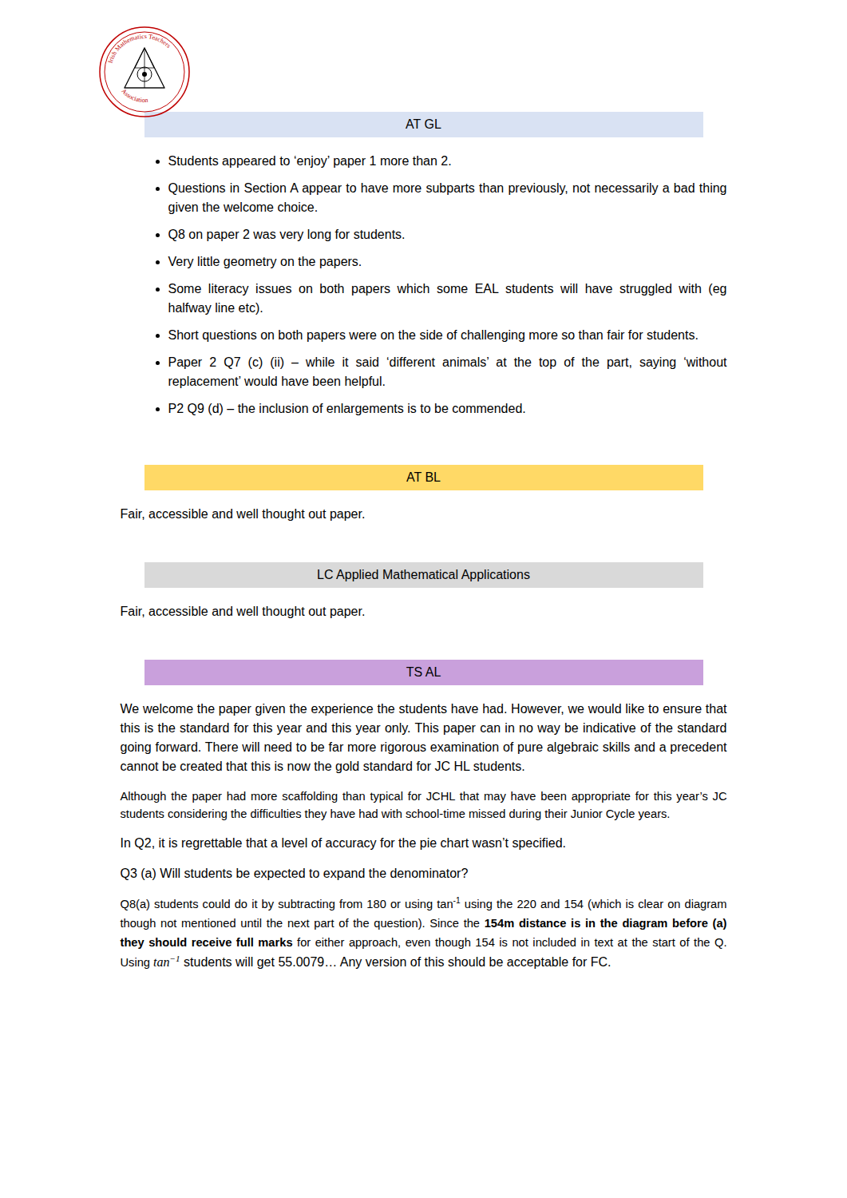Irish Mathematics Teachers Association
AT GL
Students appeared to ‘enjoy’ paper 1 more than 2.
Questions in Section A appear to have more subparts than previously, not necessarily a bad thing given the welcome choice.
Q8 on paper 2 was very long for students.
Very little geometry on the papers.
Some literacy issues on both papers which some EAL students will have struggled with (eg halfway line etc).
Short questions on both papers were on the side of challenging more so than fair for students.
Paper 2 Q7 (c) (ii) – while it said ‘different animals’ at the top of the part, saying ‘without replacement’ would have been helpful.
P2 Q9 (d) – the inclusion of enlargements is to be commended.
AT BL
Fair, accessible and well thought out paper.
LC Applied Mathematical Applications
Fair, accessible and well thought out paper.
TS AL
We welcome the paper given the experience the students have had. However, we would like to ensure that this is the standard for this year and this year only. This paper can in no way be indicative of the standard going forward. There will need to be far more rigorous examination of pure algebraic skills and a precedent cannot be created that this is now the gold standard for JC HL students.
Although the paper had more scaffolding than typical for JCHL that may have been appropriate for this year’s JC students considering the difficulties they have had with school-time missed during their Junior Cycle years.
In Q2, it is regrettable that a level of accuracy for the pie chart wasn’t specified.
Q3 (a) Will students be expected to expand the denominator?
Q8(a) students could do it by subtracting from 180 or using tan-1 using the 220 and 154 (which is clear on diagram though not mentioned until the next part of the question). Since the 154m distance is in the diagram before (a) they should receive full marks for either approach, even though 154 is not included in text at the start of the Q. Using tan−1 students will get 55.0079… Any version of this should be acceptable for FC.